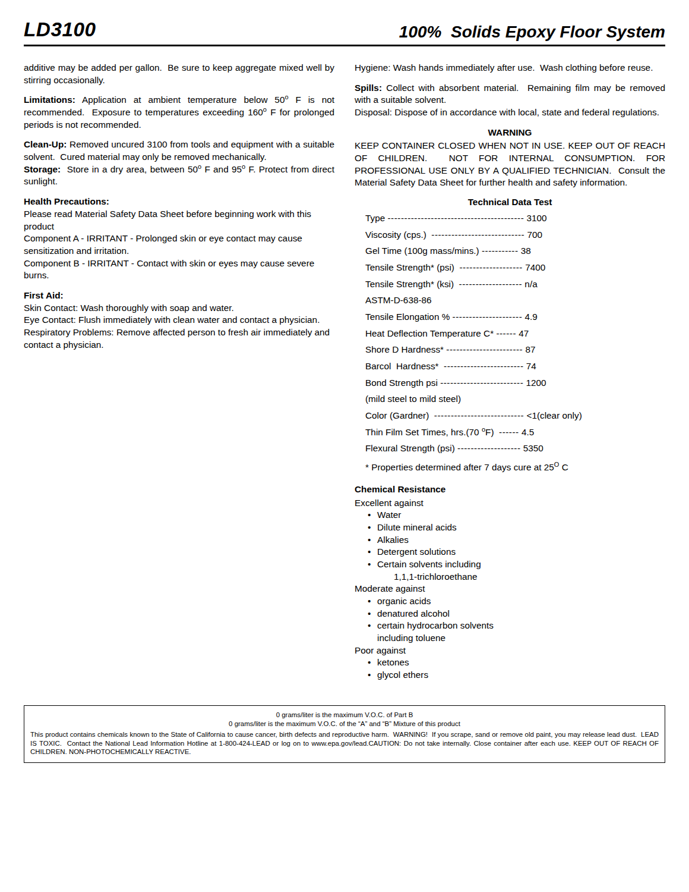LD3100
100% Solids Epoxy Floor System
additive may be added per gallon. Be sure to keep aggregate mixed well by stirring occasionally.
Limitations: Application at ambient temperature below 50o F is not recommended. Exposure to temperatures exceeding 160o F for prolonged periods is not recommended.
Clean-Up: Removed uncured 3100 from tools and equipment with a suitable solvent. Cured material may only be removed mechanically.
Storage: Store in a dry area, between 50o F and 95o F. Protect from direct sunlight.
Health Precautions:
Please read Material Safety Data Sheet before beginning work with this product
Component A - IRRITANT - Prolonged skin or eye contact may cause sensitization and irritation.
Component B - IRRITANT - Contact with skin or eyes may cause severe burns.
First Aid:
Skin Contact: Wash thoroughly with soap and water.
Eye Contact: Flush immediately with clean water and contact a physician.
Respiratory Problems: Remove affected person to fresh air immediately and contact a physician.
Hygiene: Wash hands immediately after use. Wash clothing before reuse.
Spills: Collect with absorbent material. Remaining film may be removed with a suitable solvent.
Disposal: Dispose of in accordance with local, state and federal regulations.
WARNING
KEEP CONTAINER CLOSED WHEN NOT IN USE. KEEP OUT OF REACH OF CHILDREN. NOT FOR INTERNAL CONSUMPTION. FOR PROFESSIONAL USE ONLY BY A QUALIFIED TECHNICIAN. Consult the Material Safety Data Sheet for further health and safety information.
Technical Data Test
| Type ----------------------------------------- 3100 |
| Viscosity (cps.) ---------------------------- 700 |
| Gel Time (100g mass/mins.) ----------- 38 |
| Tensile Strength* (psi) ------------------- 7400 |
| Tensile Strength* (ksi) ------------------- n/a |
| ASTM-D-638-86 |
| Tensile Elongation % --------------------- 4.9 |
| Heat Deflection Temperature C* ------ 47 |
| Shore D Hardness* ----------------------- 87 |
| Barcol Hardness* ------------------------ 74 |
| Bond Strength psi ------------------------- 1200 |
| (mild steel to mild steel) |
| Color (Gardner) --------------------------- <1(clear only) |
| Thin Film Set Times, hrs.(70 o F) ------ 4.5 |
| Flexural Strength (psi) ------------------- 5350 |
* Properties determined after 7 days cure at 25O C
Chemical Resistance
Excellent against
Water
Dilute mineral acids
Alkalies
Detergent solutions
Certain solvents including1,1,1-trichloroethane
Moderate against
organic acids
denatured alcohol
certain hydrocarbon solvents
including toluene
Poor against
ketones
glycol ethers
0 grams/liter is the maximum V.O.C. of Part B
0 grams/liter is the maximum V.O.C. of the “A” and “B” Mixture of this product
This product contains chemicals known to the State of California to cause cancer, birth defects and reproductive harm. WARNING! If you scrape, sand or remove old paint, you may release lead dust. LEAD IS TOXIC. Contact the National Lead Information Hotline at 1-800-424-LEAD or log on to www.epa.gov/lead.CAUTION: Do not take internally. Close container after each use. KEEP OUT OF REACH OF CHILDREN. NON-PHOTOCHEMICALLY REACTIVE.